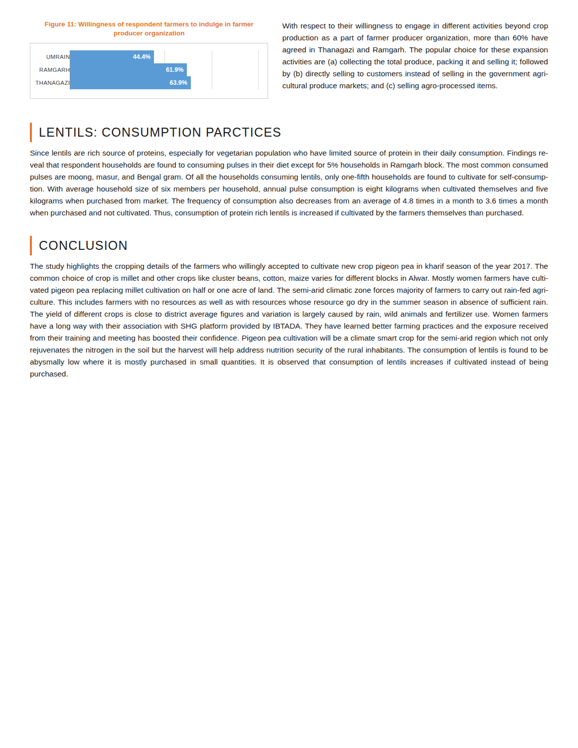Figure 11: Willingness of respondent farmers to indulge in farmer producer organization
| UMRAIN | 44.4% |
| RAMGARH | 61.9% |
| THANAGAZI | 63.9% |
With respect to their willingness to engage in different activities beyond crop production as a part of farmer producer organization, more than 60% have agreed in Thanagazi and Ramgarh. The popular choice for these expansion activities are (a) collecting the total produce, packing it and selling it; followed by (b) directly selling to customers instead of selling in the government agricultural produce markets; and (c) selling agro-processed items.
LENTILS: CONSUMPTION PARCTICES
Since lentils are rich source of proteins, especially for vegetarian population who have limited source of protein in their daily consumption. Findings reveal that respondent households are found to consuming pulses in their diet except for 5% households in Ramgarh block. The most common consumed pulses are moong, masur, and Bengal gram. Of all the households consuming lentils, only one-fifth households are found to cultivate for self-consumption. With average household size of six members per household, annual pulse consumption is eight kilograms when cultivated themselves and five kilograms when purchased from market. The frequency of consumption also decreases from an average of 4.8 times in a month to 3.6 times a month when purchased and not cultivated. Thus, consumption of protein rich lentils is increased if cultivated by the farmers themselves than purchased.
CONCLUSION
The study highlights the cropping details of the farmers who willingly accepted to cultivate new crop pigeon pea in kharif season of the year 2017. The common choice of crop is millet and other crops like cluster beans, cotton, maize varies for different blocks in Alwar. Mostly women farmers have cultivated pigeon pea replacing millet cultivation on half or one acre of land. The semi-arid climatic zone forces majority of farmers to carry out rain-fed agriculture. This includes farmers with no resources as well as with resources whose resource go dry in the summer season in absence of sufficient rain. The yield of different crops is close to district average figures and variation is largely caused by rain, wild animals and fertilizer use. Women farmers have a long way with their association with SHG platform provided by IBTADA. They have learned better farming practices and the exposure received from their training and meeting has boosted their confidence. Pigeon pea cultivation will be a climate smart crop for the semi-arid region which not only rejuvenates the nitrogen in the soil but the harvest will help address nutrition security of the rural inhabitants. The consumption of lentils is found to be abysmally low where it is mostly purchased in small quantities. It is observed that consumption of lentils increases if cultivated instead of being purchased.